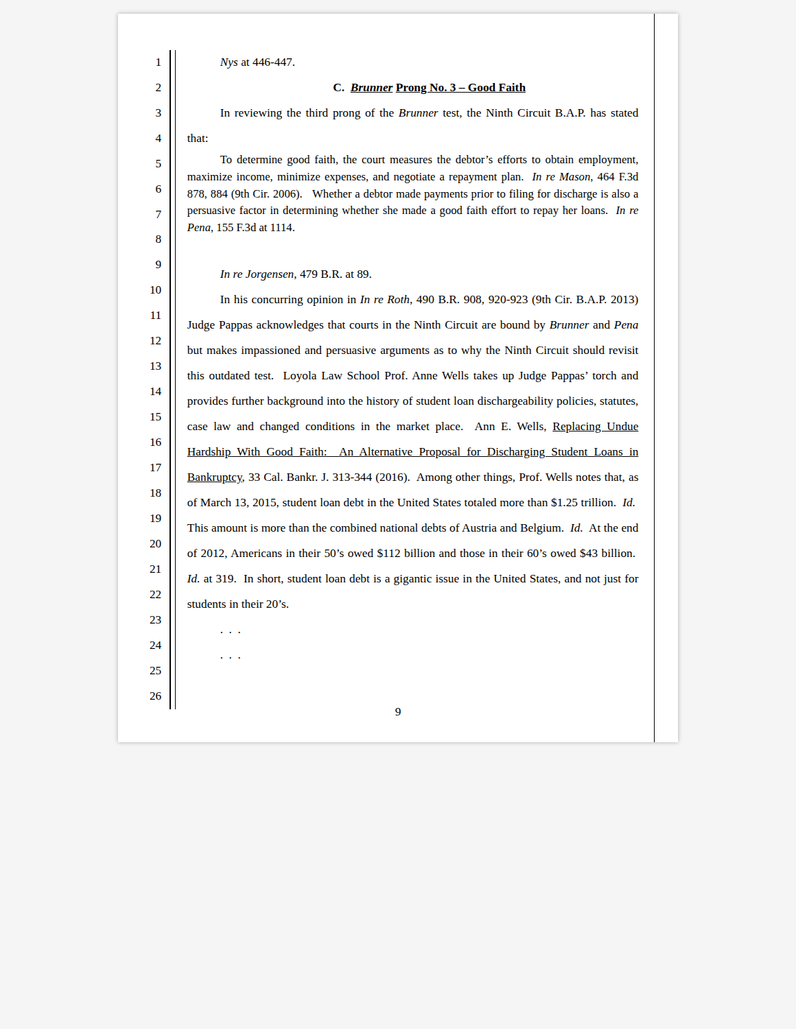1
2
3
4
5
6
7
8
9
10
11
12
13
14
15
16
17
18
19
20
21
22
23
24
25
26
Nys at 446-447.
C. Brunner Prong No. 3 – Good Faith
In reviewing the third prong of the Brunner test, the Ninth Circuit B.A.P. has stated that:
To determine good faith, the court measures the debtor’s efforts to obtain employment, maximize income, minimize expenses, and negotiate a repayment plan. In re Mason, 464 F.3d 878, 884 (9th Cir. 2006). Whether a debtor made payments prior to filing for discharge is also a persuasive factor in determining whether she made a good faith effort to repay her loans. In re Pena, 155 F.3d at 1114.
In re Jorgensen, 479 B.R. at 89.
In his concurring opinion in In re Roth, 490 B.R. 908, 920-923 (9th Cir. B.A.P. 2013) Judge Pappas acknowledges that courts in the Ninth Circuit are bound by Brunner and Pena but makes impassioned and persuasive arguments as to why the Ninth Circuit should revisit this outdated test. Loyola Law School Prof. Anne Wells takes up Judge Pappas’ torch and provides further background into the history of student loan dischargeability policies, statutes, case law and changed conditions in the market place. Ann E. Wells, Replacing Undue Hardship With Good Faith: An Alternative Proposal for Discharging Student Loans in Bankruptcy, 33 Cal. Bankr. J. 313-344 (2016). Among other things, Prof. Wells notes that, as of March 13, 2015, student loan debt in the United States totaled more than $1.25 trillion. Id. This amount is more than the combined national debts of Austria and Belgium. Id. At the end of 2012, Americans in their 50’s owed $112 billion and those in their 60’s owed $43 billion. Id. at 319. In short, student loan debt is a gigantic issue in the United States, and not just for students in their 20’s.
. . .
. . .
9